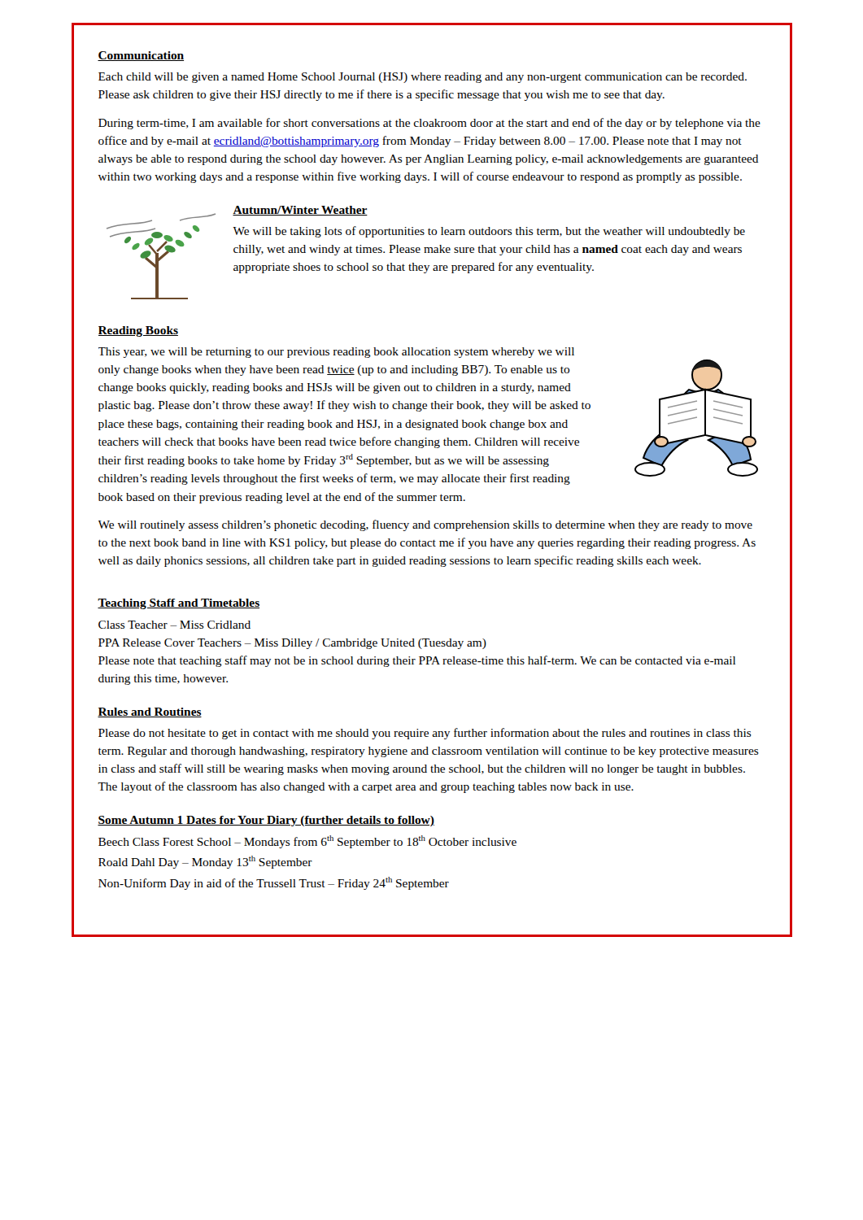Communication
Each child will be given a named Home School Journal (HSJ) where reading and any non-urgent communication can be recorded. Please ask children to give their HSJ directly to me if there is a specific message that you wish me to see that day.
During term-time, I am available for short conversations at the cloakroom door at the start and end of the day or by telephone via the office and by e-mail at ecridland@bottishamprimary.org from Monday – Friday between 8.00 – 17.00. Please note that I may not always be able to respond during the school day however. As per Anglian Learning policy, e-mail acknowledgements are guaranteed within two working days and a response within five working days. I will of course endeavour to respond as promptly as possible.
Autumn/Winter Weather
We will be taking lots of opportunities to learn outdoors this term, but the weather will undoubtedly be chilly, wet and windy at times. Please make sure that your child has a named coat each day and wears appropriate shoes to school so that they are prepared for any eventuality.
Reading Books
This year, we will be returning to our previous reading book allocation system whereby we will only change books when they have been read twice (up to and including BB7). To enable us to change books quickly, reading books and HSJs will be given out to children in a sturdy, named plastic bag. Please don’t throw these away! If they wish to change their book, they will be asked to place these bags, containing their reading book and HSJ, in a designated book change box and teachers will check that books have been read twice before changing them. Children will receive their first reading books to take home by Friday 3rd September, but as we will be assessing children’s reading levels throughout the first weeks of term, we may allocate their first reading book based on their previous reading level at the end of the summer term.
We will routinely assess children’s phonetic decoding, fluency and comprehension skills to determine when they are ready to move to the next book band in line with KS1 policy, but please do contact me if you have any queries regarding their reading progress. As well as daily phonics sessions, all children take part in guided reading sessions to learn specific reading skills each week.
Teaching Staff and Timetables
Class Teacher – Miss Cridland
PPA Release Cover Teachers – Miss Dilley / Cambridge United (Tuesday am)
Please note that teaching staff may not be in school during their PPA release-time this half-term. We can be contacted via e-mail during this time, however.
Rules and Routines
Please do not hesitate to get in contact with me should you require any further information about the rules and routines in class this term. Regular and thorough handwashing, respiratory hygiene and classroom ventilation will continue to be key protective measures in class and staff will still be wearing masks when moving around the school, but the children will no longer be taught in bubbles. The layout of the classroom has also changed with a carpet area and group teaching tables now back in use.
Some Autumn 1 Dates for Your Diary (further details to follow)
Beech Class Forest School – Mondays from 6th September to 18th October inclusive
Roald Dahl Day – Monday 13th September
Non-Uniform Day in aid of the Trussell Trust – Friday 24th September